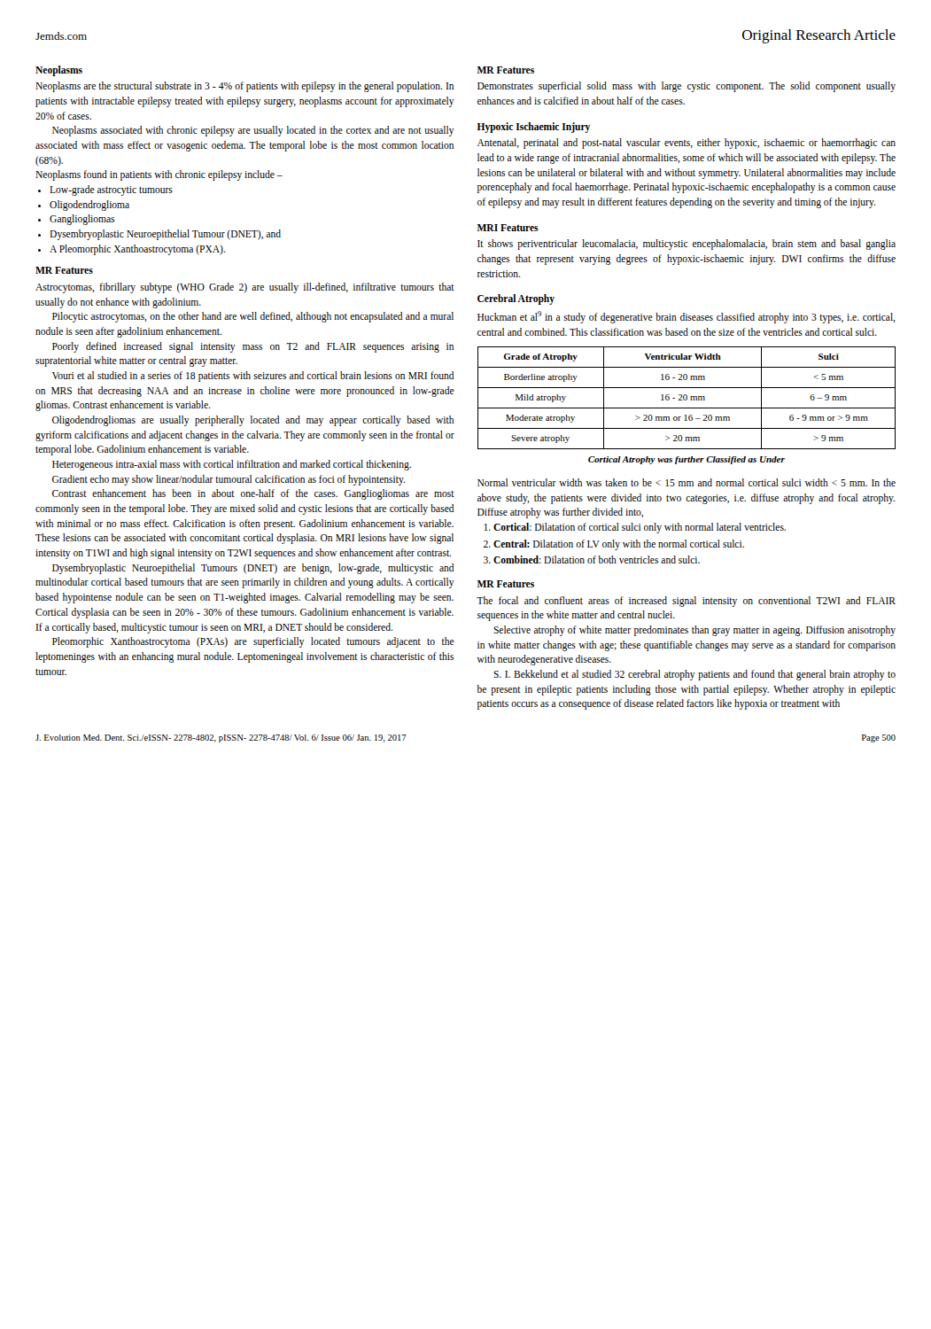Jemds.com
Original Research Article
Neoplasms
Neoplasms are the structural substrate in 3 - 4% of patients with epilepsy in the general population. In patients with intractable epilepsy treated with epilepsy surgery, neoplasms account for approximately 20% of cases.
Neoplasms associated with chronic epilepsy are usually located in the cortex and are not usually associated with mass effect or vasogenic oedema. The temporal lobe is the most common location (68%).
Neoplasms found in patients with chronic epilepsy include –
Low-grade astrocytic tumours
Oligodendroglioma
Gangliogliomas
Dysembryoplastic Neuroepithelial Tumour (DNET), and
A Pleomorphic Xanthoastrocytoma (PXA).
MR Features
Astrocytomas, fibrillary subtype (WHO Grade 2) are usually ill-defined, infiltrative tumours that usually do not enhance with gadolinium.
Pilocytic astrocytomas, on the other hand are well defined, although not encapsulated and a mural nodule is seen after gadolinium enhancement.
Poorly defined increased signal intensity mass on T2 and FLAIR sequences arising in supratentorial white matter or central gray matter.
Vouri et al studied in a series of 18 patients with seizures and cortical brain lesions on MRI found on MRS that decreasing NAA and an increase in choline were more pronounced in low-grade gliomas. Contrast enhancement is variable.
Oligodendrogliomas are usually peripherally located and may appear cortically based with gyriform calcifications and adjacent changes in the calvaria. They are commonly seen in the frontal or temporal lobe. Gadolinium enhancement is variable.
Heterogeneous intra-axial mass with cortical infiltration and marked cortical thickening.
Gradient echo may show linear/nodular tumoural calcification as foci of hypointensity.
Contrast enhancement has been in about one-half of the cases. Gangliogliomas are most commonly seen in the temporal lobe. They are mixed solid and cystic lesions that are cortically based with minimal or no mass effect. Calcification is often present. Gadolinium enhancement is variable. These lesions can be associated with concomitant cortical dysplasia. On MRI lesions have low signal intensity on T1WI and high signal intensity on T2WI sequences and show enhancement after contrast.
Dysembryoplastic Neuroepithelial Tumours (DNET) are benign, low-grade, multicystic and multinodular cortical based tumours that are seen primarily in children and young adults. A cortically based hypointense nodule can be seen on T1-weighted images. Calvarial remodelling may be seen. Cortical dysplasia can be seen in 20% - 30% of these tumours. Gadolinium enhancement is variable. If a cortically based, multicystic tumour is seen on MRI, a DNET should be considered.
Pleomorphic Xanthoastrocytoma (PXAs) are superficially located tumours adjacent to the leptomeninges with an enhancing mural nodule. Leptomeningeal involvement is characteristic of this tumour.
MR Features
Demonstrates superficial solid mass with large cystic component. The solid component usually enhances and is calcified in about half of the cases.
Hypoxic Ischaemic Injury
Antenatal, perinatal and post-natal vascular events, either hypoxic, ischaemic or haemorrhagic can lead to a wide range of intracranial abnormalities, some of which will be associated with epilepsy. The lesions can be unilateral or bilateral with and without symmetry. Unilateral abnormalities may include porencephaly and focal haemorrhage. Perinatal hypoxic-ischaemic encephalopathy is a common cause of epilepsy and may result in different features depending on the severity and timing of the injury.
MRI Features
It shows periventricular leucomalacia, multicystic encephalomalacia, brain stem and basal ganglia changes that represent varying degrees of hypoxic-ischaemic injury. DWI confirms the diffuse restriction.
Cerebral Atrophy
Huckman et al9 in a study of degenerative brain diseases classified atrophy into 3 types, i.e. cortical, central and combined. This classification was based on the size of the ventricles and cortical sulci.
| Grade of Atrophy | Ventricular Width | Sulci |
| --- | --- | --- |
| Borderline atrophy | 16 - 20 mm | < 5 mm |
| Mild atrophy | 16 - 20 mm | 6 – 9 mm |
| Moderate atrophy | > 20 mm or 16 – 20 mm | 6 - 9 mm or > 9 mm |
| Severe atrophy | > 20 mm | > 9 mm |
Cortical Atrophy was further Classified as Under
Normal ventricular width was taken to be < 15 mm and normal cortical sulci width < 5 mm. In the above study, the patients were divided into two categories, i.e. diffuse atrophy and focal atrophy. Diffuse atrophy was further divided into,
Cortical: Dilatation of cortical sulci only with normal lateral ventricles.
Central: Dilatation of LV only with the normal cortical sulci.
Combined: Dilatation of both ventricles and sulci.
MR Features
The focal and confluent areas of increased signal intensity on conventional T2WI and FLAIR sequences in the white matter and central nuclei.
Selective atrophy of white matter predominates than gray matter in ageing. Diffusion anisotrophy in white matter changes with age; these quantifiable changes may serve as a standard for comparison with neurodegenerative diseases.
S. I. Bekkelund et al studied 32 cerebral atrophy patients and found that general brain atrophy to be present in epileptic patients including those with partial epilepsy. Whether atrophy in epileptic patients occurs as a consequence of disease related factors like hypoxia or treatment with
J. Evolution Med. Dent. Sci./eISSN- 2278-4802, pISSN- 2278-4748/ Vol. 6/ Issue 06/ Jan. 19, 2017
Page 500